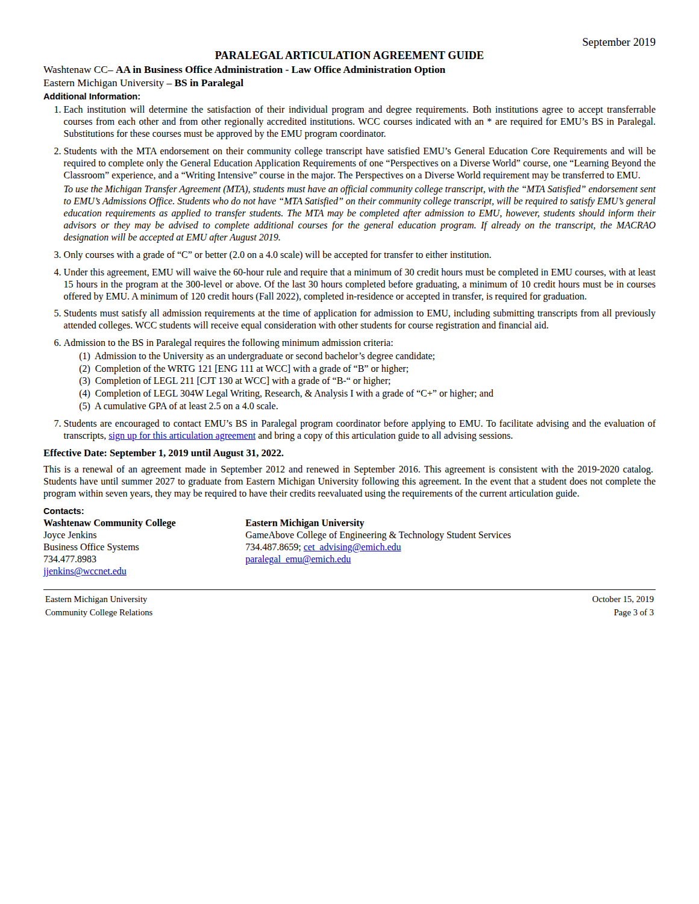September 2019
PARALEGAL ARTICULATION AGREEMENT GUIDE
Washtenaw CC– AA in Business Office Administration - Law Office Administration Option
Eastern Michigan University – BS in Paralegal
Additional Information:
Each institution will determine the satisfaction of their individual program and degree requirements. Both institutions agree to accept transferrable courses from each other and from other regionally accredited institutions. WCC courses indicated with an * are required for EMU’s BS in Paralegal. Substitutions for these courses must be approved by the EMU program coordinator.
Students with the MTA endorsement on their community college transcript have satisfied EMU’s General Education Core Requirements and will be required to complete only the General Education Application Requirements of one “Perspectives on a Diverse World” course, one “Learning Beyond the Classroom” experience, and a “Writing Intensive” course in the major. The Perspectives on a Diverse World requirement may be transferred to EMU. To use the Michigan Transfer Agreement (MTA), students must have an official community college transcript, with the “MTA Satisfied” endorsement sent to EMU’s Admissions Office. Students who do not have “MTA Satisfied” on their community college transcript, will be required to satisfy EMU’s general education requirements as applied to transfer students. The MTA may be completed after admission to EMU, however, students should inform their advisors or they may be advised to complete additional courses for the general education program. If already on the transcript, the MACRAO designation will be accepted at EMU after August 2019.
Only courses with a grade of “C” or better (2.0 on a 4.0 scale) will be accepted for transfer to either institution.
Under this agreement, EMU will waive the 60-hour rule and require that a minimum of 30 credit hours must be completed in EMU courses, with at least 15 hours in the program at the 300-level or above. Of the last 30 hours completed before graduating, a minimum of 10 credit hours must be in courses offered by EMU. A minimum of 120 credit hours (Fall 2022), completed in-residence or accepted in transfer, is required for graduation.
Students must satisfy all admission requirements at the time of application for admission to EMU, including submitting transcripts from all previously attended colleges. WCC students will receive equal consideration with other students for course registration and financial aid.
Admission to the BS in Paralegal requires the following minimum admission criteria:
(1) Admission to the University as an undergraduate or second bachelor’s degree candidate;
(2) Completion of the WRTG 121 [ENG 111 at WCC] with a grade of “B” or higher;
(3) Completion of LEGL 211 [CJT 130 at WCC] with a grade of “B-“ or higher;
(4) Completion of LEGL 304W Legal Writing, Research, & Analysis I with a grade of “C+” or higher; and
(5) A cumulative GPA of at least 2.5 on a 4.0 scale.
Students are encouraged to contact EMU’s BS in Paralegal program coordinator before applying to EMU. To facilitate advising and the evaluation of transcripts, sign up for this articulation agreement and bring a copy of this articulation guide to all advising sessions.
Effective Date: September 1, 2019 until August 31, 2022.
This is a renewal of an agreement made in September 2012 and renewed in September 2016. This agreement is consistent with the 2019-2020 catalog. Students have until summer 2027 to graduate from Eastern Michigan University following this agreement. In the event that a student does not complete the program within seven years, they may be required to have their credits reevaluated using the requirements of the current articulation guide.
Contacts:
| Washtenaw Community College | Eastern Michigan University |
| Joyce Jenkins | GameAbove College of Engineering & Technology Student Services |
| Business Office Systems | 734.487.8659; cet_advising@emich.edu |
| 734.477.8983 | paralegal_emu@emich.edu |
| jjenkins@wccnet.edu | |
| Eastern Michigan University | October 15, 2019 |
| Community College Relations | Page 3 of 3 |